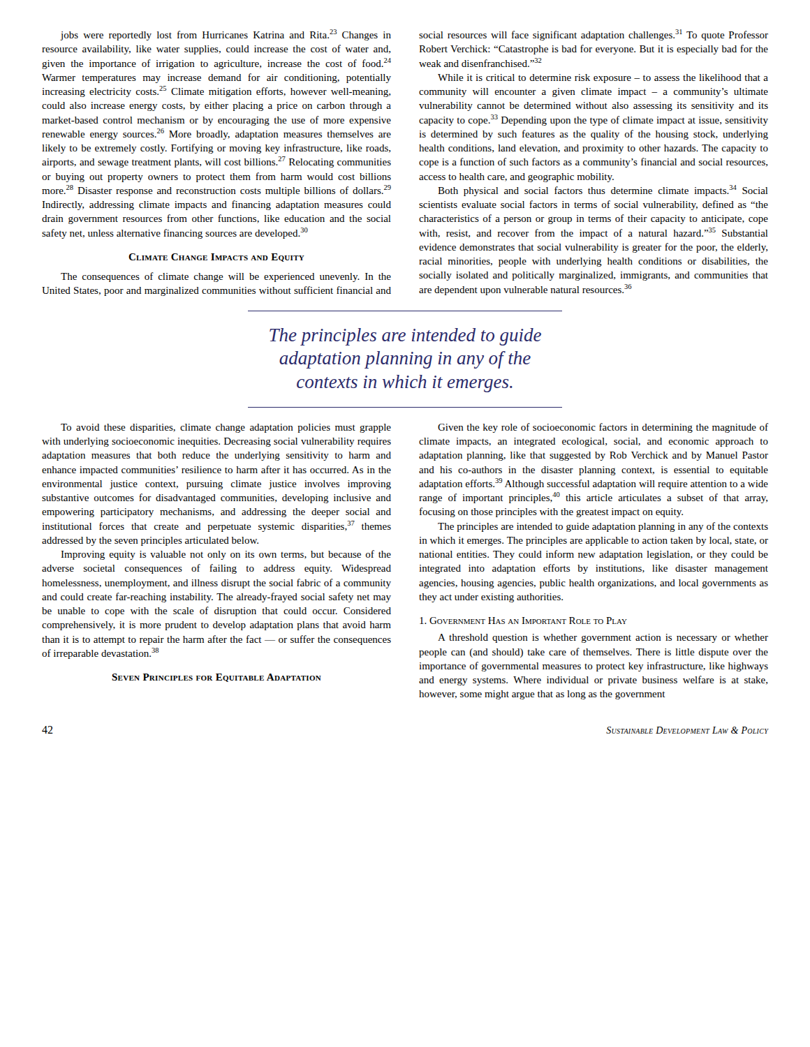jobs were reportedly lost from Hurricanes Katrina and Rita.23 Changes in resource availability, like water supplies, could increase the cost of water and, given the importance of irrigation to agriculture, increase the cost of food.24 Warmer temperatures may increase demand for air conditioning, potentially increasing electricity costs.25 Climate mitigation efforts, however well-meaning, could also increase energy costs, by either placing a price on carbon through a market-based control mechanism or by encouraging the use of more expensive renewable energy sources.26 More broadly, adaptation measures themselves are likely to be extremely costly. Fortifying or moving key infrastructure, like roads, airports, and sewage treatment plants, will cost billions.27 Relocating communities or buying out property owners to protect them from harm would cost billions more.28 Disaster response and reconstruction costs multiple billions of dollars.29 Indirectly, addressing climate impacts and financing adaptation measures could drain government resources from other functions, like education and the social safety net, unless alternative financing sources are developed.30
Climate Change Impacts and Equity
The consequences of climate change will be experienced unevenly. In the United States, poor and marginalized communities without sufficient financial and social resources will face significant adaptation challenges.31 To quote Professor Robert Verchick: “Catastrophe is bad for everyone. But it is especially bad for the weak and disenfranchised.”32
While it is critical to determine risk exposure – to assess the likelihood that a community will encounter a given climate impact – a community’s ultimate vulnerability cannot be determined without also assessing its sensitivity and its capacity to cope.33 Depending upon the type of climate impact at issue, sensitivity is determined by such features as the quality of the housing stock, underlying health conditions, land elevation, and proximity to other hazards. The capacity to cope is a function of such factors as a community’s financial and social resources, access to health care, and geographic mobility.
Both physical and social factors thus determine climate impacts.34 Social scientists evaluate social factors in terms of social vulnerability, defined as “the characteristics of a person or group in terms of their capacity to anticipate, cope with, resist, and recover from the impact of a natural hazard.”35 Substantial evidence demonstrates that social vulnerability is greater for the poor, the elderly, racial minorities, people with underlying health conditions or disabilities, the socially isolated and politically marginalized, immigrants, and communities that are dependent upon vulnerable natural resources.36
The principles are intended to guide adaptation planning in any of the contexts in which it emerges.
To avoid these disparities, climate change adaptation policies must grapple with underlying socioeconomic inequities. Decreasing social vulnerability requires adaptation measures that both reduce the underlying sensitivity to harm and enhance impacted communities’ resilience to harm after it has occurred. As in the environmental justice context, pursuing climate justice involves improving substantive outcomes for disadvantaged communities, developing inclusive and empowering participatory mechanisms, and addressing the deeper social and institutional forces that create and perpetuate systemic disparities,37 themes addressed by the seven principles articulated below.
Improving equity is valuable not only on its own terms, but because of the adverse societal consequences of failing to address equity. Widespread homelessness, unemployment, and illness disrupt the social fabric of a community and could create far-reaching instability. The already-frayed social safety net may be unable to cope with the scale of disruption that could occur. Considered comprehensively, it is more prudent to develop adaptation plans that avoid harm than it is to attempt to repair the harm after the fact — or suffer the consequences of irreparable devastation.38
Seven Principles for Equitable Adaptation
Given the key role of socioeconomic factors in determining the magnitude of climate impacts, an integrated ecological, social, and economic approach to adaptation planning, like that suggested by Rob Verchick and by Manuel Pastor and his co-authors in the disaster planning context, is essential to equitable adaptation efforts.39 Although successful adaptation will require attention to a wide range of important principles,40 this article articulates a subset of that array, focusing on those principles with the greatest impact on equity.
The principles are intended to guide adaptation planning in any of the contexts in which it emerges. The principles are applicable to action taken by local, state, or national entities. They could inform new adaptation legislation, or they could be integrated into adaptation efforts by institutions, like disaster management agencies, housing agencies, public health organizations, and local governments as they act under existing authorities.
1. Government Has an Important Role to Play
A threshold question is whether government action is necessary or whether people can (and should) take care of themselves. There is little dispute over the importance of governmental measures to protect key infrastructure, like highways and energy systems. Where individual or private business welfare is at stake, however, some might argue that as long as the government
42 Sustainable Development Law & Policy